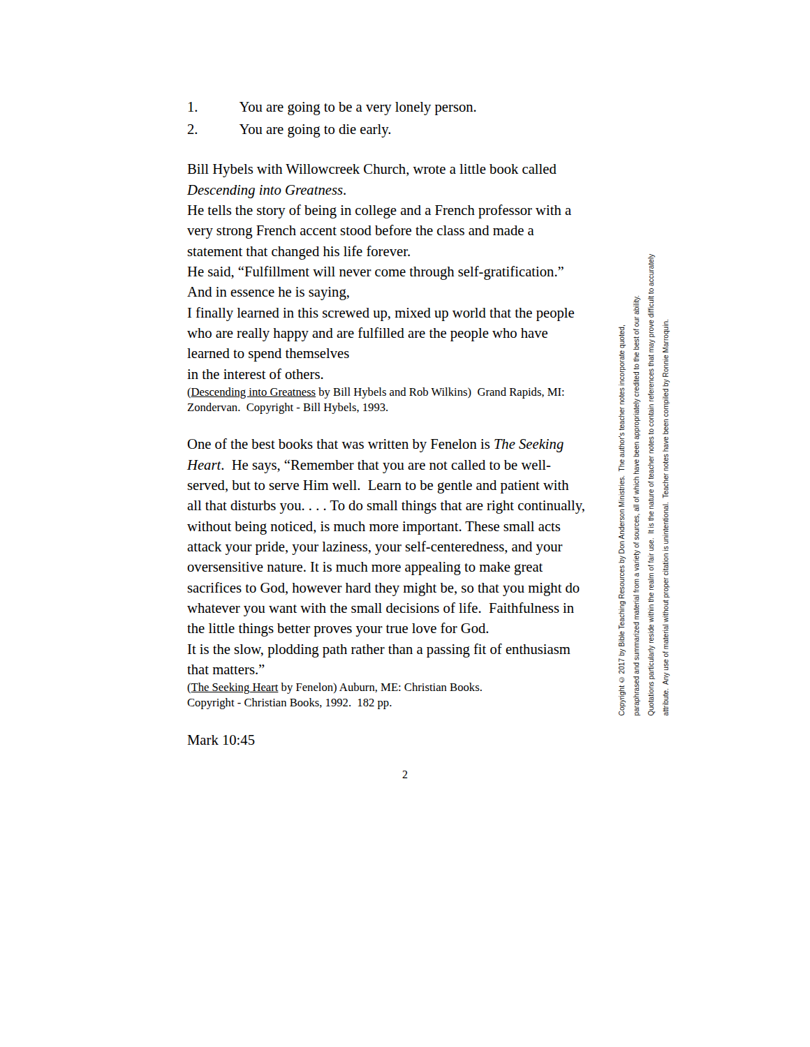1. You are going to be a very lonely person.
2. You are going to die early.
Bill Hybels with Willowcreek Church, wrote a little book called Descending into Greatness.
He tells the story of being in college and a French professor with a very strong French accent stood before the class and made a statement that changed his life forever.
He said, “Fulfillment will never come through self-gratification.” And in essence he is saying,
I finally learned in this screwed up, mixed up world that the people who are really happy and are fulfilled are the people who have learned to spend themselves
in the interest of others.
(Descending into Greatness by Bill Hybels and Rob Wilkins) Grand Rapids, MI: Zondervan. Copyright - Bill Hybels, 1993.
One of the best books that was written by Fenelon is The Seeking Heart. He says, “Remember that you are not called to be well-served, but to serve Him well. Learn to be gentle and patient with all that disturbs you. . . . To do small things that are right continually, without being noticed, is much more important. These small acts attack your pride, your laziness, your self-centeredness, and your oversensitive nature. It is much more appealing to make great sacrifices to God, however hard they might be, so that you might do whatever you want with the small decisions of life. Faithfulness in the little things better proves your true love for God.
It is the slow, plodding path rather than a passing fit of enthusiasm that matters.”
(The Seeking Heart by Fenelon) Auburn, ME: Christian Books.
Copyright - Christian Books, 1992. 182 pp.
Mark 10:45
2
Copyright © 2017 by Bible Teaching Resources by Don Anderson Ministries. The author's teacher notes incorporate quoted, paraphrased and summarized material from a variety of sources, all of which have been appropriately credited to the best of our ability. Quotations particularly reside within the realm of fair use. It is the nature of teacher notes to contain references that may prove difficult to accurately attribute. Any use of material without proper citation is unintentional. Teacher notes have been compiled by Ronnie Marroquin.